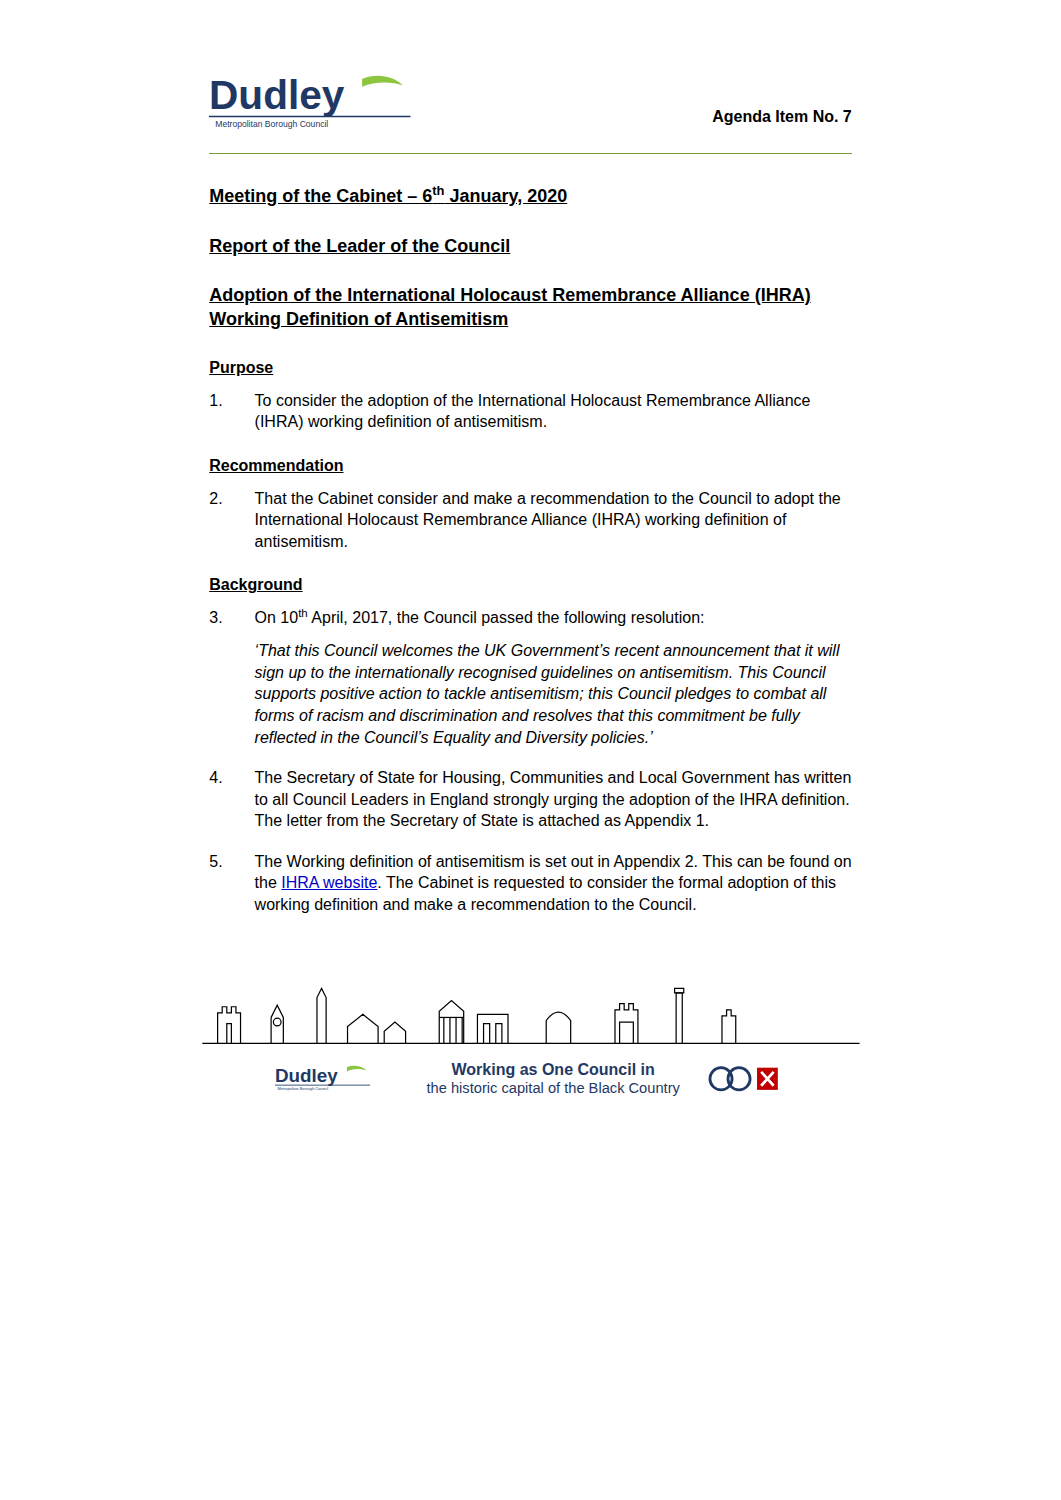Dudley Metropolitan Borough Council
Agenda Item No. 7
Meeting of the Cabinet – 6th January, 2020
Report of the Leader of the Council
Adoption of the International Holocaust Remembrance Alliance (IHRA) Working Definition of Antisemitism
Purpose
To consider the adoption of the International Holocaust Remembrance Alliance (IHRA) working definition of antisemitism.
Recommendation
That the Cabinet consider and make a recommendation to the Council to adopt the International Holocaust Remembrance Alliance (IHRA) working definition of antisemitism.
Background
On 10th April, 2017, the Council passed the following resolution:
‘That this Council welcomes the UK Government’s recent announcement that it will sign up to the internationally recognised guidelines on antisemitism. This Council supports positive action to tackle antisemitism; this Council pledges to combat all forms of racism and discrimination and resolves that this commitment be fully reflected in the Council’s Equality and Diversity policies.’
The Secretary of State for Housing, Communities and Local Government has written to all Council Leaders in England strongly urging the adoption of the IHRA definition. The letter from the Secretary of State is attached as Appendix 1.
The Working definition of antisemitism is set out in Appendix 2. This can be found on the IHRA website. The Cabinet is requested to consider the formal adoption of this working definition and make a recommendation to the Council.
Dudley Metropolitan Borough Council
Working as One Council in
the historic capital of the Black Country